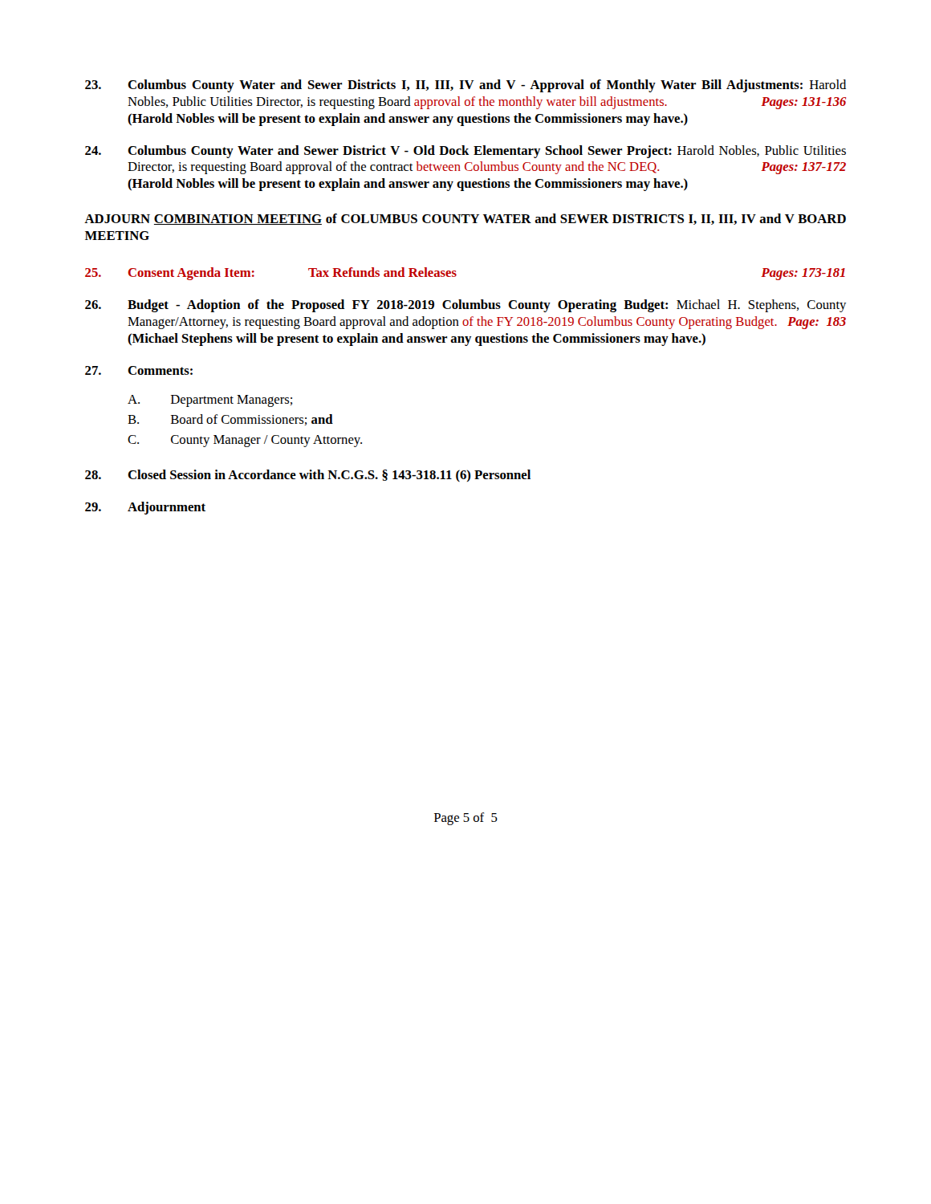23.
Columbus County Water and Sewer Districts I, II, III, IV and V - Approval of Monthly Water Bill Adjustments: Harold Nobles, Public Utilities Director, is requesting Board approval of the monthly water bill adjustments. Pages: 131-136
(Harold Nobles will be present to explain and answer any questions the Commissioners may have.)
24.
Columbus County Water and Sewer District V - Old Dock Elementary School Sewer Project: Harold Nobles, Public Utilities Director, is requesting Board approval of the contract between Columbus County and the NC DEQ. Pages: 137-172
(Harold Nobles will be present to explain and answer any questions the Commissioners may have.)
ADJOURN COMBINATION MEETING of COLUMBUS COUNTY WATER and SEWER DISTRICTS I, II, III, IV and V BOARD MEETING
25.
Consent Agenda Item:
Tax Refunds and Releases
Pages: 173-181
26.
Budget - Adoption of the Proposed FY 2018-2019 Columbus County Operating Budget: Michael H. Stephens, County Manager/Attorney, is requesting Board approval and adoption of the FY 2018-2019 Columbus County Operating Budget. Page: 183
(Michael Stephens will be present to explain and answer any questions the Commissioners may have.)
27.
Comments:
A. Department Managers;
B. Board of Commissioners; and
C. County Manager / County Attorney.
28.
Closed Session in Accordance with N.C.G.S. § 143-318.11 (6) Personnel
29.
Adjournment
Page 5 of 5